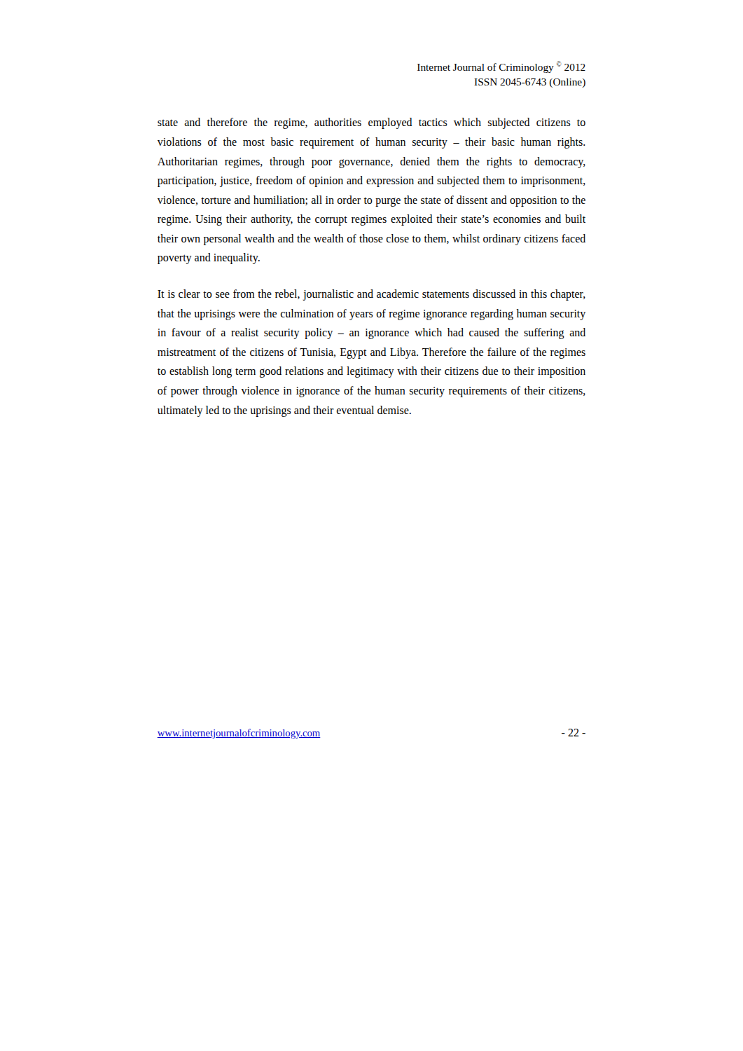Internet Journal of Criminology © 2012
ISSN 2045-6743 (Online)
state and therefore the regime, authorities employed tactics which subjected citizens to violations of the most basic requirement of human security – their basic human rights. Authoritarian regimes, through poor governance, denied them the rights to democracy, participation, justice, freedom of opinion and expression and subjected them to imprisonment, violence, torture and humiliation; all in order to purge the state of dissent and opposition to the regime. Using their authority, the corrupt regimes exploited their state’s economies and built their own personal wealth and the wealth of those close to them, whilst ordinary citizens faced poverty and inequality.
It is clear to see from the rebel, journalistic and academic statements discussed in this chapter, that the uprisings were the culmination of years of regime ignorance regarding human security in favour of a realist security policy – an ignorance which had caused the suffering and mistreatment of the citizens of Tunisia, Egypt and Libya. Therefore the failure of the regimes to establish long term good relations and legitimacy with their citizens due to their imposition of power through violence in ignorance of the human security requirements of their citizens, ultimately led to the uprisings and their eventual demise.
www.internetjournalofcriminology.com - 22 -